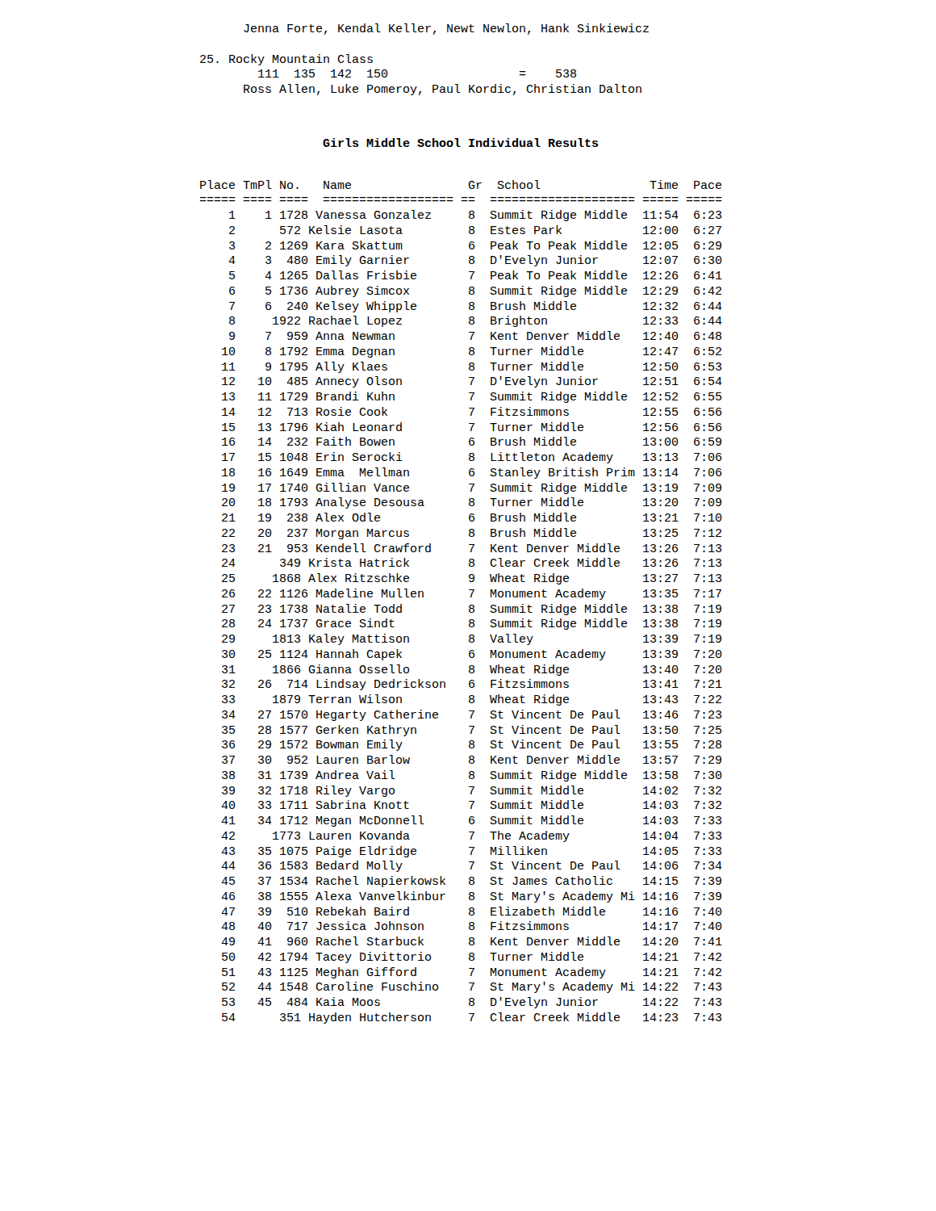Jenna Forte, Kendal Keller, Newt Newlon, Hank Sinkiewicz

25. Rocky Mountain Class
        111  135  142  150                  =    538
      Ross Allen, Luke Pomeroy, Paul Kordic, Christian Dalton
Girls Middle School Individual Results
Place TmPl No.   Name                Gr  School               Time  Pace
===== ==== ====  ================== ==  ==================== ===== =====
    1    1 1728 Vanessa Gonzalez     8  Summit Ridge Middle  11:54  6:23
    2      572 Kelsie Lasota         8  Estes Park           12:00  6:27
    3    2 1269 Kara Skattum         6  Peak To Peak Middle  12:05  6:29
    4    3  480 Emily Garnier        8  D'Evelyn Junior      12:07  6:30
    5    4 1265 Dallas Frisbie       7  Peak To Peak Middle  12:26  6:41
    6    5 1736 Aubrey Simcox        8  Summit Ridge Middle  12:29  6:42
    7    6  240 Kelsey Whipple       8  Brush Middle         12:32  6:44
    8     1922 Rachael Lopez         8  Brighton             12:33  6:44
    9    7  959 Anna Newman          7  Kent Denver Middle   12:40  6:48
   10    8 1792 Emma Degnan          8  Turner Middle        12:47  6:52
   11    9 1795 Ally Klaes           8  Turner Middle        12:50  6:53
   12   10  485 Annecy Olson         7  D'Evelyn Junior      12:51  6:54
   13   11 1729 Brandi Kuhn          7  Summit Ridge Middle  12:52  6:55
   14   12  713 Rosie Cook           7  Fitzsimmons          12:55  6:56
   15   13 1796 Kiah Leonard         7  Turner Middle        12:56  6:56
   16   14  232 Faith Bowen          6  Brush Middle         13:00  6:59
   17   15 1048 Erin Serocki         8  Littleton Academy    13:13  7:06
   18   16 1649 Emma  Mellman        6  Stanley British Prim 13:14  7:06
   19   17 1740 Gillian Vance        7  Summit Ridge Middle  13:19  7:09
   20   18 1793 Analyse Desousa      8  Turner Middle        13:20  7:09
   21   19  238 Alex Odle            6  Brush Middle         13:21  7:10
   22   20  237 Morgan Marcus        8  Brush Middle         13:25  7:12
   23   21  953 Kendell Crawford     7  Kent Denver Middle   13:26  7:13
   24      349 Krista Hatrick        8  Clear Creek Middle   13:26  7:13
   25     1868 Alex Ritzschke        9  Wheat Ridge          13:27  7:13
   26   22 1126 Madeline Mullen      7  Monument Academy     13:35  7:17
   27   23 1738 Natalie Todd         8  Summit Ridge Middle  13:38  7:19
   28   24 1737 Grace Sindt          8  Summit Ridge Middle  13:38  7:19
   29     1813 Kaley Mattison        8  Valley               13:39  7:19
   30   25 1124 Hannah Capek         6  Monument Academy     13:39  7:20
   31     1866 Gianna Ossello        8  Wheat Ridge          13:40  7:20
   32   26  714 Lindsay Dedrickson   6  Fitzsimmons          13:41  7:21
   33     1879 Terran Wilson         8  Wheat Ridge          13:43  7:22
   34   27 1570 Hegarty Catherine    7  St Vincent De Paul   13:46  7:23
   35   28 1577 Gerken Kathryn       7  St Vincent De Paul   13:50  7:25
   36   29 1572 Bowman Emily         8  St Vincent De Paul   13:55  7:28
   37   30  952 Lauren Barlow        8  Kent Denver Middle   13:57  7:29
   38   31 1739 Andrea Vail          8  Summit Ridge Middle  13:58  7:30
   39   32 1718 Riley Vargo          7  Summit Middle        14:02  7:32
   40   33 1711 Sabrina Knott        7  Summit Middle        14:03  7:32
   41   34 1712 Megan McDonnell      6  Summit Middle        14:03  7:33
   42     1773 Lauren Kovanda        7  The Academy          14:04  7:33
   43   35 1075 Paige Eldridge       7  Milliken             14:05  7:33
   44   36 1583 Bedard Molly         7  St Vincent De Paul   14:06  7:34
   45   37 1534 Rachel Napierkowsk   8  St James Catholic    14:15  7:39
   46   38 1555 Alexa Vanvelkinbur   8  St Mary's Academy Mi 14:16  7:39
   47   39  510 Rebekah Baird        8  Elizabeth Middle     14:16  7:40
   48   40  717 Jessica Johnson      8  Fitzsimmons          14:17  7:40
   49   41  960 Rachel Starbuck      8  Kent Denver Middle   14:20  7:41
   50   42 1794 Tacey Divittorio     8  Turner Middle        14:21  7:42
   51   43 1125 Meghan Gifford       7  Monument Academy     14:21  7:42
   52   44 1548 Caroline Fuschino    7  St Mary's Academy Mi 14:22  7:43
   53   45  484 Kaia Moos            8  D'Evelyn Junior      14:22  7:43
   54      351 Hayden Hutcherson     7  Clear Creek Middle   14:23  7:43